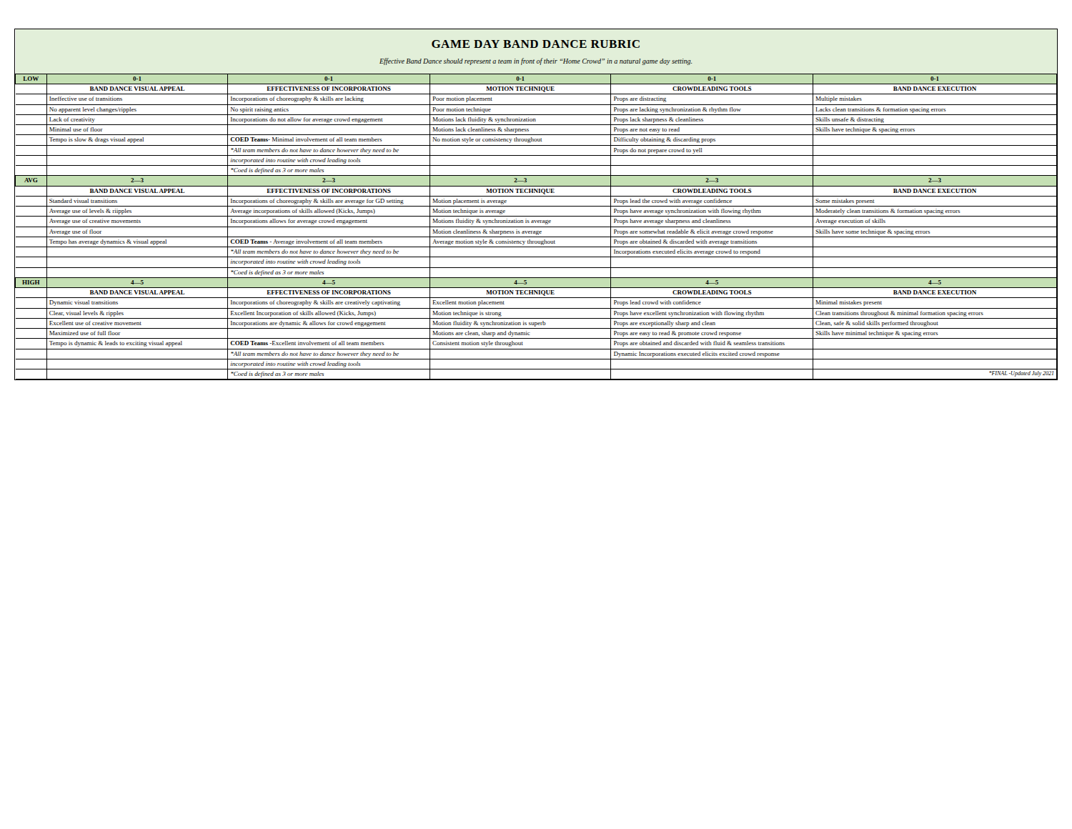| GAME DAY BAND DANCE RUBRIC |
| Effective Band Dance should represent a team in front of their “Home Crowd” in a natural game day setting. |
| LOW | 0-1 | 0-1 | 0-1 | 0-1 | 0-1 |
| | BAND DANCE VISUAL APPEAL | EFFECTIVENESS OF INCORPORATIONS | MOTION TECHNIQUE | CROWDLEADING TOOLS | BAND DANCE EXECUTION |
| | Ineffective use of transitions | Incorporations of choreography & skills are lacking | Poor motion placement | Props are distracting | Multiple mistakes |
| | No apparent level changes/ripples | No spirit raising antics | Poor motion technique | Props are lacking synchronization & rhythm flow | Lacks clean transitions & formation spacing errors |
| | Lack of creativity | Incorporations do not allow for average crowd engagement | Motions lack fluidity & synchronization | Props lack sharpness & cleanliness | Skills unsafe & distracting |
| | Minimal use of floor | | Motions lack cleanliness & sharpness | Props are not easy to read | Skills have technique & spacing errors |
| | Tempo is slow & drags visual appeal | COED Teams - Minimal involvement of all team members | No motion style or consistency throughout | Difficulty obtaining & discarding props | |
| | | *All team members do not have to dance however they need to be | | Props do not prepare crowd to yell | |
| | | incorporated into routine with crowd leading tools | | | |
| | | *Coed is defined as 3 or more males | | | |
| AVG | 2—3 | 2—3 | 2—3 | 2—3 | 2—3 |
| | BAND DANCE VISUAL APPEAL | EFFECTIVENESS OF INCORPORATIONS | MOTION TECHNIQUE | CROWDLEADING TOOLS | BAND DANCE EXECUTION |
| | Standard visual transitions | Incorporations of choreography & skills are average for GD setting | Motion placement is average | Props lead the crowd with average confidence | Some mistakes present |
| | Average use of levels & riipples | Average incorporations of skills allowed (Kicks, Jumps) | Motion technique is average | Props have average synchronization with flowing rhythm | Moderately clean transitions & formation spacing errors |
| | Average use of creative movements | Incorporations allows for average crowd engagement | Motions fluidity & synchronization is average | Props have average sharpness and cleanliness | Average execution of skills |
| | Average use of floor | | Motion cleanliness & sharpness is average | Props are somewhat readable & elicit average crowd response | Skills have some technique & spacing errors |
| | Tempo has average dynamics & visual appeal | COED Teams - Average involvement of all team members | Average motion style & consistency throughout | Props are obtained & discarded with average transitions | |
| | | *All team members do not have to dance however they need to be | | Incorporations executed elicits average crowd to respond | |
| | | incorporated into routine with crowd leading tools | | | |
| | | *Coed is defined as 3 or more males | | | |
| HIGH | 4—5 | 4—5 | 4—5 | 4—5 | 4—5 |
| | BAND DANCE VISUAL APPEAL | EFFECTIVENESS OF INCORPORATIONS | MOTION TECHNIQUE | CROWDLEADING TOOLS | BAND DANCE EXECUTION |
| | Dynamic visual transitions | Incorporations of choreography & skills are creatively captivating | Excellent motion placement | Props lead crowd with confidence | Minimal mistakes present |
| | Clear, visual levels & ripples | Excellent Incorporation of skills allowed (Kicks, Jumps) | Motion technique is strong | Props have excellent synchronization with flowing rhythm | Clean transitions throughout & minimal formation spacing errors |
| | Excellent use of creative movement | Incorporations are dynamic & allows for crowd engagement | Motion fluidity & synchronization is superb | Props are exceptionally sharp and clean | Clean, safe & solid skills performed throughout |
| | Maximized use of full floor | | Motions are clean, sharp and dynamic | Props are easy to read & promote crowd response | Skills have minimal technique & spacing errors |
| | Tempo is dynamic & leads to exciting visual appeal | COED Teams -Excellent involvement of all team members | Consistent motion style throughout | Props are obtained and discarded with fluid & seamless transitions | |
| | | *All team members do not have to dance however they need to be | | Dynamic Incorporations executed elicits excited crowd response | |
| | | incorporated into routine with crowd leading tools | | | |
| | | *Coed is defined as 3 or more males | | | *FINAL -Updated July 2021 |